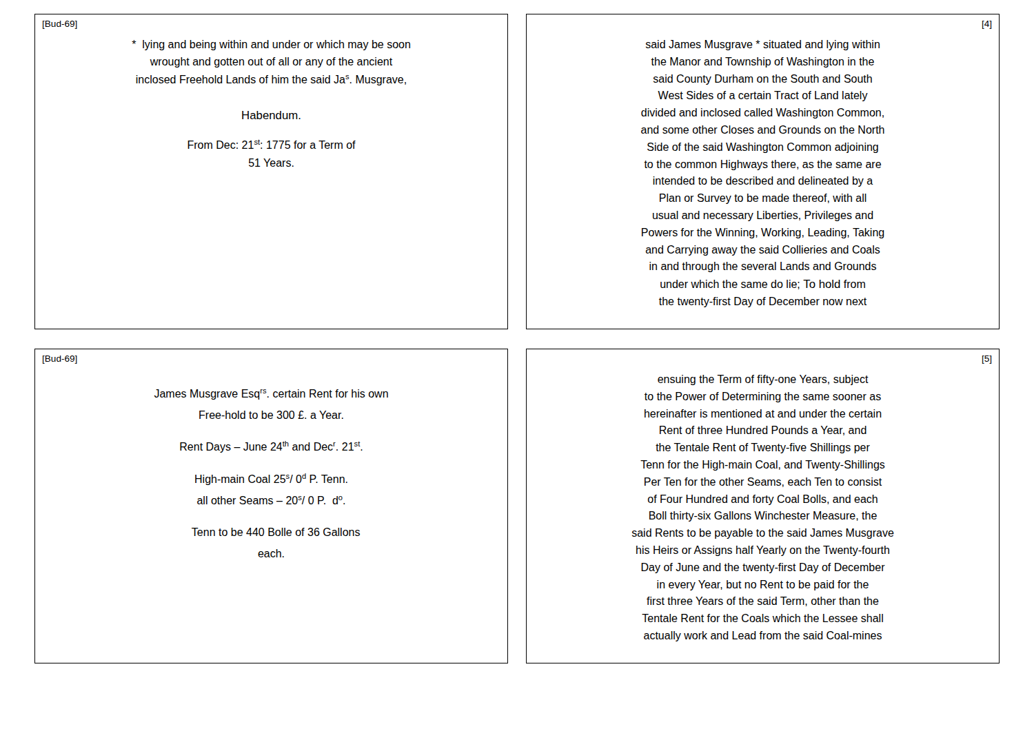[Bud-69]
* lying and being within and under or which may be soon
wrought and gotten out of all or any of the ancient
inclosed Freehold Lands of him the said Jas. Musgrave,
Habendum.
From Dec: 21st: 1775 for a Term of
51 Years.
[4]
said James Musgrave * situated and lying within
the Manor and Township of Washington in the
said County Durham on the South and South
West Sides of a certain Tract of Land lately
divided and inclosed called Washington Common,
and some other Closes and Grounds on the North
Side of the said Washington Common adjoining
to the common Highways there, as the same are
intended to be described and delineated by a
Plan or Survey to be made thereof, with all
usual and necessary Liberties, Privileges and
Powers for the Winning, Working, Leading, Taking
and Carrying away the said Collieries and Coals
in and through the several Lands and Grounds
under which the same do lie; To hold from
the twenty-first Day of December now next
[Bud-69]
James Musgrave Esqrs. certain Rent for his own
Free-hold to be 300 £. a Year.
Rent Days – June 24th and Decr. 21st.
High-main Coal 25s/ 0d P. Tenn.
all other Seams – 20s/ 0 P. do.
Tenn to be 440 Bolle of 36 Gallons
each.
[5]
ensuing the Term of fifty-one Years, subject
to the Power of Determining the same sooner as
hereinafter is mentioned at and under the certain
Rent of three Hundred Pounds a Year, and
the Tentale Rent of Twenty-five Shillings per
Tenn for the High-main Coal, and Twenty-Shillings
Per Ten for the other Seams, each Ten to consist
of Four Hundred and forty Coal Bolls, and each
Boll thirty-six Gallons Winchester Measure, the
said Rents to be payable to the said James Musgrave
his Heirs or Assigns half Yearly on the Twenty-fourth
Day of June and the twenty-first Day of December
in every Year, but no Rent to be paid for the
first three Years of the said Term, other than the
Tentale Rent for the Coals which the Lessee shall
actually work and Lead from the said Coal-mines